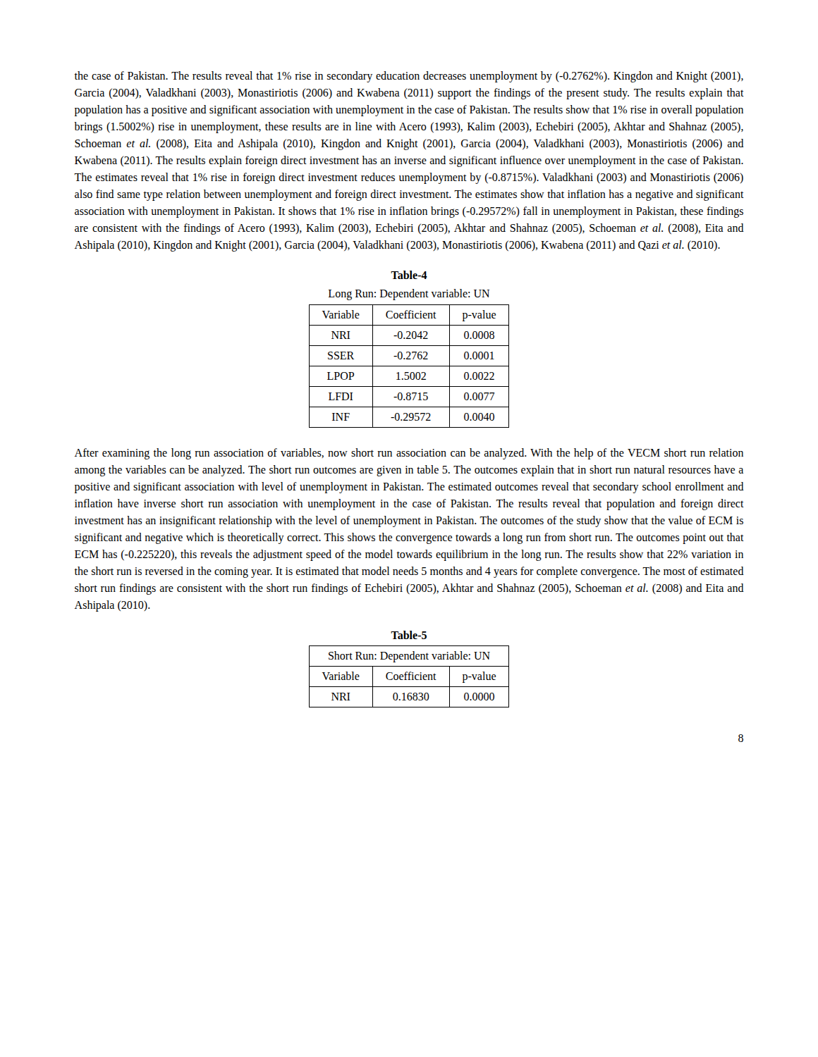the case of Pakistan. The results reveal that 1% rise in secondary education decreases unemployment by (-0.2762%). Kingdon and Knight (2001), Garcia (2004), Valadkhani (2003), Monastiriotis (2006) and Kwabena (2011) support the findings of the present study. The results explain that population has a positive and significant association with unemployment in the case of Pakistan. The results show that 1% rise in overall population brings (1.5002%) rise in unemployment, these results are in line with Acero (1993), Kalim (2003), Echebiri (2005), Akhtar and Shahnaz (2005), Schoeman et al. (2008), Eita and Ashipala (2010), Kingdon and Knight (2001), Garcia (2004), Valadkhani (2003), Monastiriotis (2006) and Kwabena (2011). The results explain foreign direct investment has an inverse and significant influence over unemployment in the case of Pakistan. The estimates reveal that 1% rise in foreign direct investment reduces unemployment by (-0.8715%). Valadkhani (2003) and Monastiriotis (2006) also find same type relation between unemployment and foreign direct investment. The estimates show that inflation has a negative and significant association with unemployment in Pakistan. It shows that 1% rise in inflation brings (-0.29572%) fall in unemployment in Pakistan, these findings are consistent with the findings of Acero (1993), Kalim (2003), Echebiri (2005), Akhtar and Shahnaz (2005), Schoeman et al. (2008), Eita and Ashipala (2010), Kingdon and Knight (2001), Garcia (2004), Valadkhani (2003), Monastiriotis (2006), Kwabena (2011) and Qazi et al. (2010).
Table-4
Long Run: Dependent variable: UN
| Variable | Coefficient | p-value |
| NRI | -0.2042 | 0.0008 |
| SSER | -0.2762 | 0.0001 |
| LPOP | 1.5002 | 0.0022 |
| LFDI | -0.8715 | 0.0077 |
| INF | -0.29572 | 0.0040 |
After examining the long run association of variables, now short run association can be analyzed. With the help of the VECM short run relation among the variables can be analyzed. The short run outcomes are given in table 5. The outcomes explain that in short run natural resources have a positive and significant association with level of unemployment in Pakistan. The estimated outcomes reveal that secondary school enrollment and inflation have inverse short run association with unemployment in the case of Pakistan. The results reveal that population and foreign direct investment has an insignificant relationship with the level of unemployment in Pakistan. The outcomes of the study show that the value of ECM is significant and negative which is theoretically correct. This shows the convergence towards a long run from short run. The outcomes point out that ECM has (-0.225220), this reveals the adjustment speed of the model towards equilibrium in the long run. The results show that 22% variation in the short run is reversed in the coming year. It is estimated that model needs 5 months and 4 years for complete convergence. The most of estimated short run findings are consistent with the short run findings of Echebiri (2005), Akhtar and Shahnaz (2005), Schoeman et al. (2008) and Eita and Ashipala (2010).
Table-5
| Short Run: Dependent variable: UN |
| Variable | Coefficient | p-value |
| NRI | 0.16830 | 0.0000 |
8